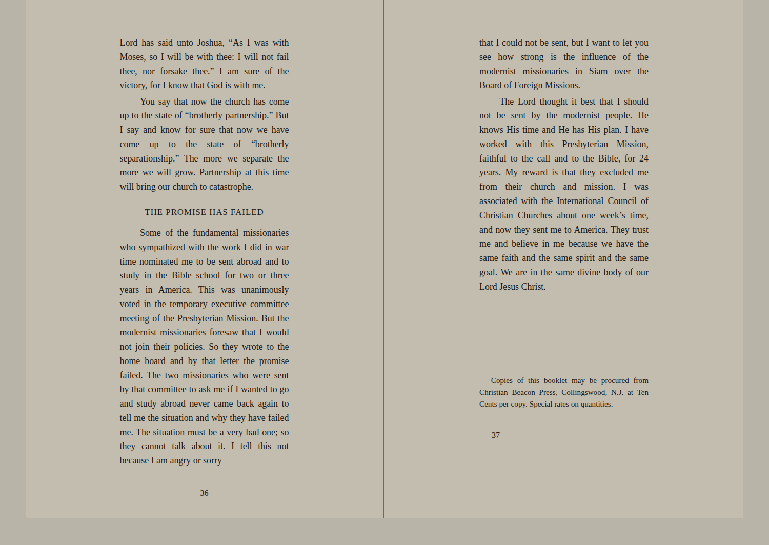Lord has said unto Joshua, “As I was with Moses, so I will be with thee: I will not fail thee, nor forsake thee.” I am sure of the victory, for I know that God is with me.
You say that now the church has come up to the state of “brotherly partnership.” But I say and know for sure that now we have come up to the state of “brotherly separationship.” The more we separate the more we will grow. Partnership at this time will bring our church to catastrophe.
The Promise Has Failed
Some of the fundamental missionaries who sympathized with the work I did in war time nominated me to be sent abroad and to study in the Bible school for two or three years in America. This was unanimously voted in the temporary executive committee meeting of the Presbyterian Mission. But the modernist missionaries foresaw that I would not join their policies. So they wrote to the home board and by that letter the promise failed. The two missionaries who were sent by that committee to ask me if I wanted to go and study abroad never came back again to tell me the situation and why they have failed me. The situation must be a very bad one; so they cannot talk about it. I tell this not because I am angry or sorry
36
that I could not be sent, but I want to let you see how strong is the influence of the modernist missionaries in Siam over the Board of Foreign Missions.
The Lord thought it best that I should not be sent by the modernist people. He knows His time and He has His plan. I have worked with this Presbyterian Mission, faithful to the call and to the Bible, for 24 years. My reward is that they excluded me from their church and mission. I was associated with the International Council of Christian Churches about one week’s time, and now they sent me to America. They trust me and believe in me because we have the same faith and the same spirit and the same goal. We are in the same divine body of our Lord Jesus Christ.
Copies of this booklet may be procured from Christian Beacon Press, Collingswood, N.J. at Ten Cents per copy. Special rates on quantities.
37